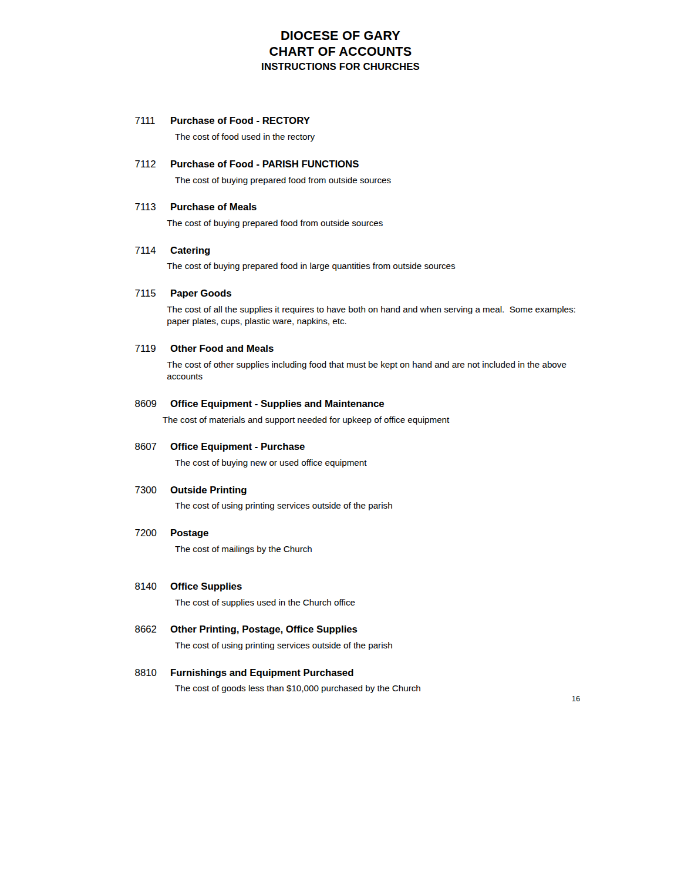DIOCESE OF GARY
CHART OF ACCOUNTS
INSTRUCTIONS FOR CHURCHES
7111 Purchase of Food - RECTORY
The cost of food used in the rectory
7112 Purchase of Food - PARISH FUNCTIONS
The cost of buying prepared food from outside sources
7113 Purchase of Meals
The cost of buying prepared food from outside sources
7114 Catering
The cost of buying prepared food in large quantities from outside sources
7115 Paper Goods
The cost of all the supplies it requires to have both on hand and when serving a meal. Some examples: paper plates, cups, plastic ware, napkins, etc.
7119 Other Food and Meals
The cost of other supplies including food that must be kept on hand and are not included in the above accounts
8609 Office Equipment - Supplies and Maintenance
The cost of materials and support needed for upkeep of office equipment
8607 Office Equipment - Purchase
The cost of buying new or used office equipment
7300 Outside Printing
The cost of using printing services outside of the parish
7200 Postage
The cost of mailings by the Church
8140 Office Supplies
The cost of supplies used in the Church office
8662 Other Printing, Postage, Office Supplies
The cost of using printing services outside of the parish
8810 Furnishings and Equipment Purchased
The cost of goods less than $10,000 purchased by the Church
16